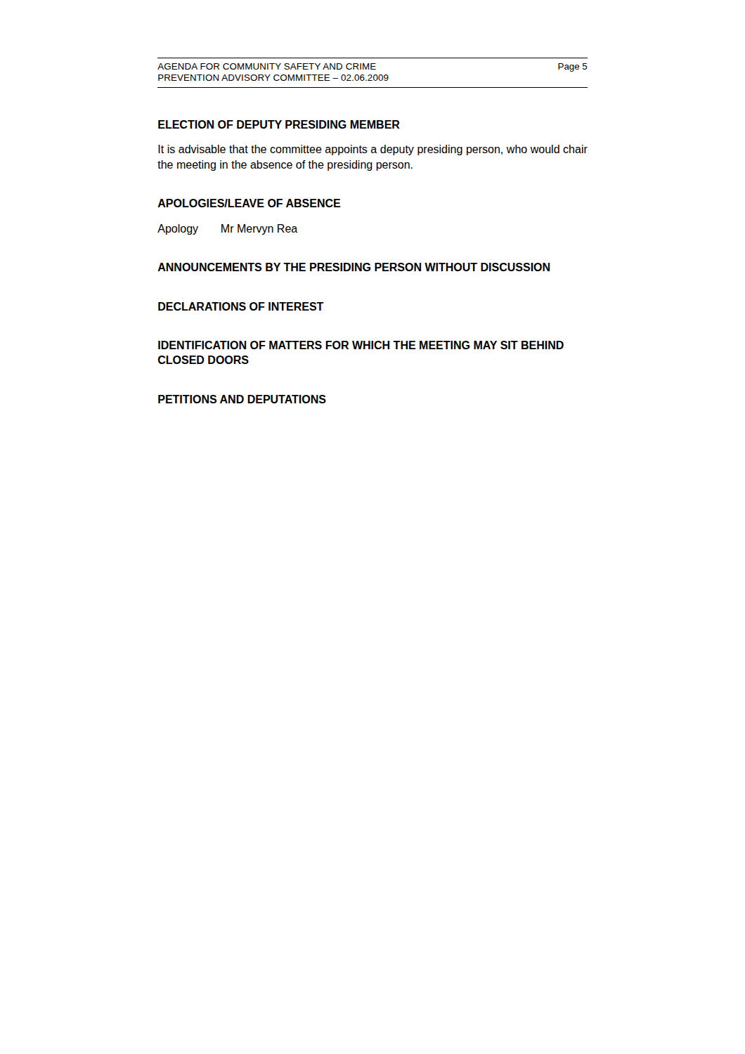Agenda for Community Safety and Crime
Prevention Advisory Committee – 02.06.2009
Page 5
Election of Deputy Presiding Member
It is advisable that the committee appoints a deputy presiding person, who would chair the meeting in the absence of the presiding person.
Apologies/Leave of Absence
Apology Mr Mervyn Rea
Announcements by the Presiding Person without Discussion
Declarations of Interest
Identification of Matters for which the Meeting may sit behind Closed Doors
Petitions and Deputations